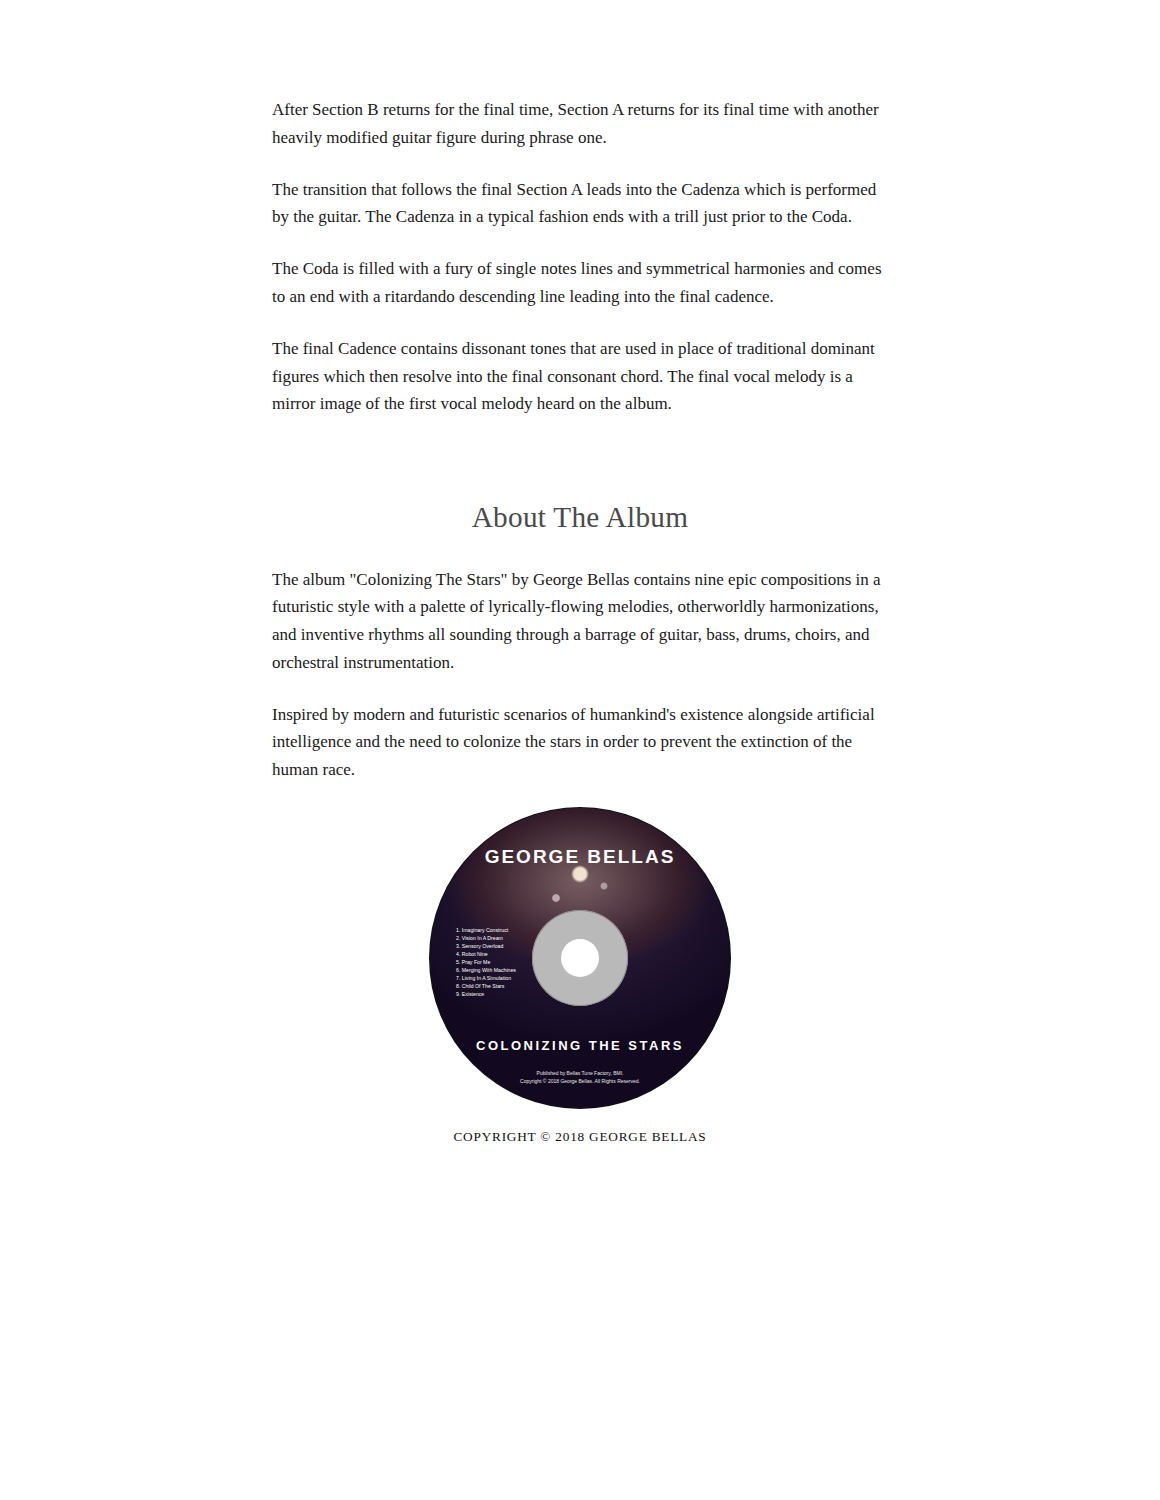After Section B returns for the final time, Section A returns for its final time with another heavily modified guitar figure during phrase one.
The transition that follows the final Section A leads into the Cadenza which is performed by the guitar. The Cadenza in a typical fashion ends with a trill just prior to the Coda.
The Coda is filled with a fury of single notes lines and symmetrical harmonies and comes to an end with a ritardando descending line leading into the final cadence.
The final Cadence contains dissonant tones that are used in place of traditional dominant figures which then resolve into the final consonant chord. The final vocal melody is a mirror image of the first vocal melody heard on the album.
About The Album
The album "Colonizing The Stars" by George Bellas contains nine epic compositions in a futuristic style with a palette of lyrically-flowing melodies, otherworldly harmonizations, and inventive rhythms all sounding through a barrage of guitar, bass, drums, choirs, and orchestral instrumentation.
Inspired by modern and futuristic scenarios of humankind's existence alongside artificial intelligence and the need to colonize the stars in order to prevent the extinction of the human race.
GEORGE BELLAS
1. Imaginary Construct
2. Vision In A Dream
3. Sensory Overload
4. Robot Nine
5. Pray For Me
6. Merging With Machines
7. Living In A Simulation
8. Child Of The Stars
9. Existence
COLONIZING THE STARS
Published by Bellas Tune Factory, BMI.
Copyright © 2018 George Bellas. All Rights Reserved.
COPYRIGHT © 2018 GEORGE BELLAS